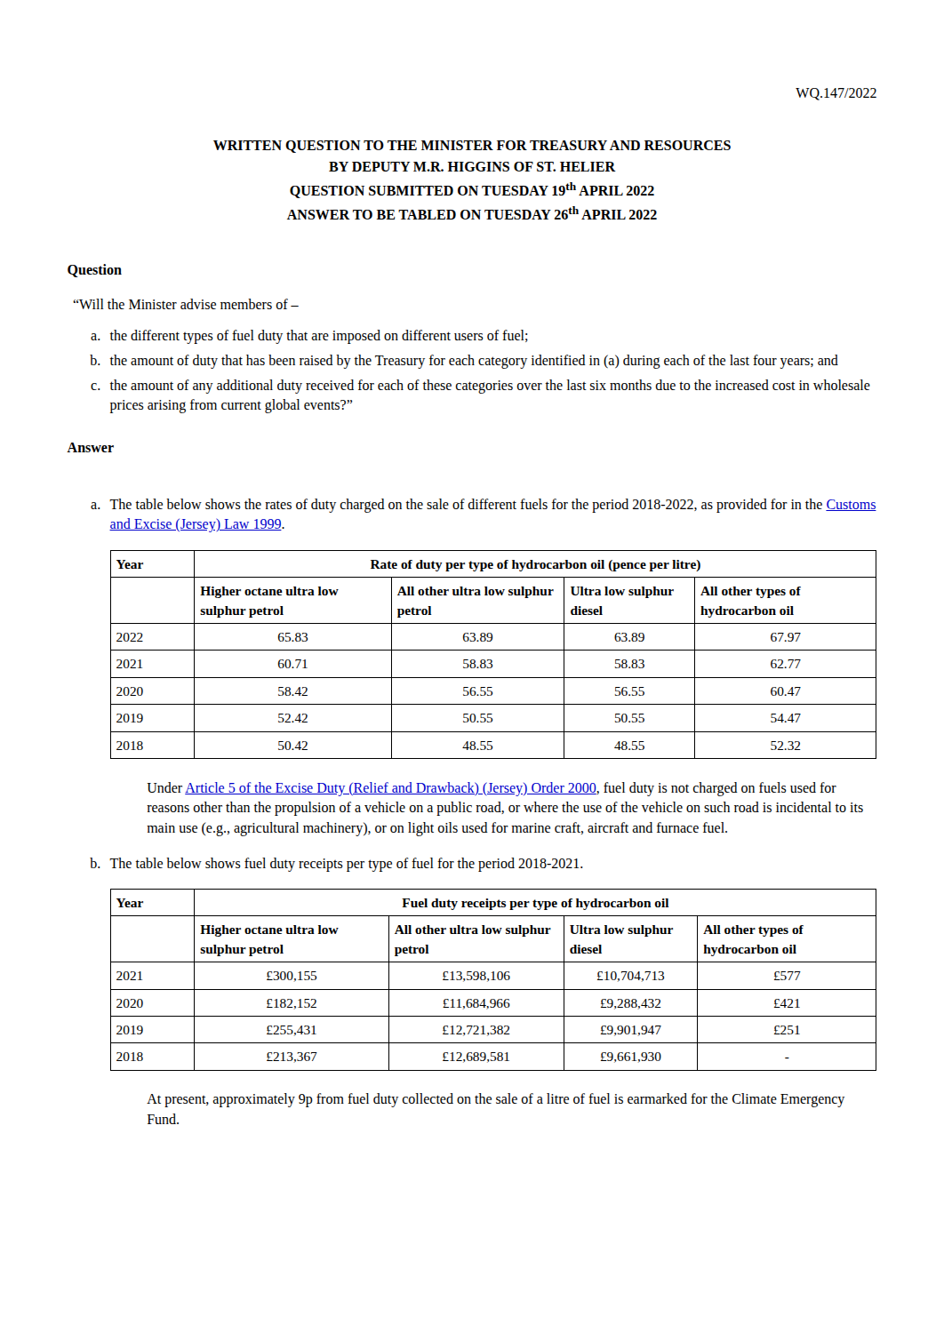WQ.147/2022
WRITTEN QUESTION TO THE MINISTER FOR TREASURY AND RESOURCES BY DEPUTY M.R. HIGGINS OF ST. HELIER QUESTION SUBMITTED ON TUESDAY 19th APRIL 2022 ANSWER TO BE TABLED ON TUESDAY 26th APRIL 2022
Question
“Will the Minister advise members of –
the different types of fuel duty that are imposed on different users of fuel;
the amount of duty that has been raised by the Treasury for each category identified in (a) during each of the last four years; and
the amount of any additional duty received for each of these categories over the last six months due to the increased cost in wholesale prices arising from current global events?”
Answer
The table below shows the rates of duty charged on the sale of different fuels for the period 2018-2022, as provided for in the Customs and Excise (Jersey) Law 1999.
| Year | Rate of duty per type of hydrocarbon oil (pence per litre) |
| --- | --- |
| | Higher octane ultra low sulphur petrol | All other ultra low sulphur petrol | Ultra low sulphur diesel | All other types of hydrocarbon oil |
| 2022 | 65.83 | 63.89 | 63.89 | 67.97 |
| 2021 | 60.71 | 58.83 | 58.83 | 62.77 |
| 2020 | 58.42 | 56.55 | 56.55 | 60.47 |
| 2019 | 52.42 | 50.55 | 50.55 | 54.47 |
| 2018 | 50.42 | 48.55 | 48.55 | 52.32 |
Under Article 5 of the Excise Duty (Relief and Drawback) (Jersey) Order 2000, fuel duty is not charged on fuels used for reasons other than the propulsion of a vehicle on a public road, or where the use of the vehicle on such road is incidental to its main use (e.g., agricultural machinery), or on light oils used for marine craft, aircraft and furnace fuel.
The table below shows fuel duty receipts per type of fuel for the period 2018-2021.
| Year | Fuel duty receipts per type of hydrocarbon oil |
| --- | --- |
| | Higher octane ultra low sulphur petrol | All other ultra low sulphur petrol | Ultra low sulphur diesel | All other types of hydrocarbon oil |
| 2021 | £300,155 | £13,598,106 | £10,704,713 | £577 |
| 2020 | £182,152 | £11,684,966 | £9,288,432 | £421 |
| 2019 | £255,431 | £12,721,382 | £9,901,947 | £251 |
| 2018 | £213,367 | £12,689,581 | £9,661,930 | - |
At present, approximately 9p from fuel duty collected on the sale of a litre of fuel is earmarked for the Climate Emergency Fund.